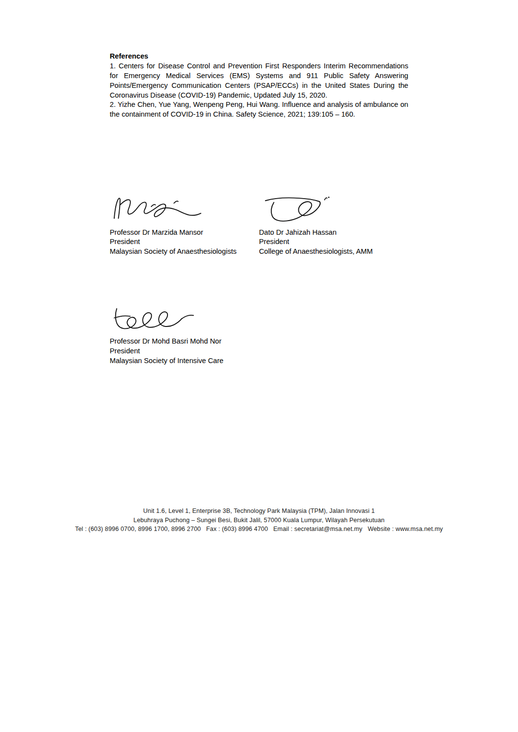References
1. Centers for Disease Control and Prevention First Responders Interim Recommendations for Emergency Medical Services (EMS) Systems and 911 Public Safety Answering Points/Emergency Communication Centers (PSAP/ECCs) in the United States During the Coronavirus Disease (COVID-19) Pandemic, Updated July 15, 2020.
2. Yizhe Chen, Yue Yang, Wenpeng Peng, Hui Wang. Influence and analysis of ambulance on the containment of COVID-19 in China. Safety Science, 2021; 139:105 – 160.
| Professor Dr Marzida Mansor President Malaysian Society of Anaesthesiologists | Dato Dr Jahizah Hassan President College of Anaesthesiologists, AMM |
Professor Dr Mohd Basri Mohd Nor
President
Malaysian Society of Intensive Care
Unit 1.6, Level 1, Enterprise 3B, Technology Park Malaysia (TPM), Jalan Innovasi 1
Lebuhraya Puchong – Sungei Besi, Bukit Jalil, 57000 Kuala Lumpur, Wilayah Persekutuan
Tel : (603) 8996 0700, 8996 1700, 8996 2700 Fax : (603) 8996 4700 Email : secretariat@msa.net.my Website : www.msa.net.my